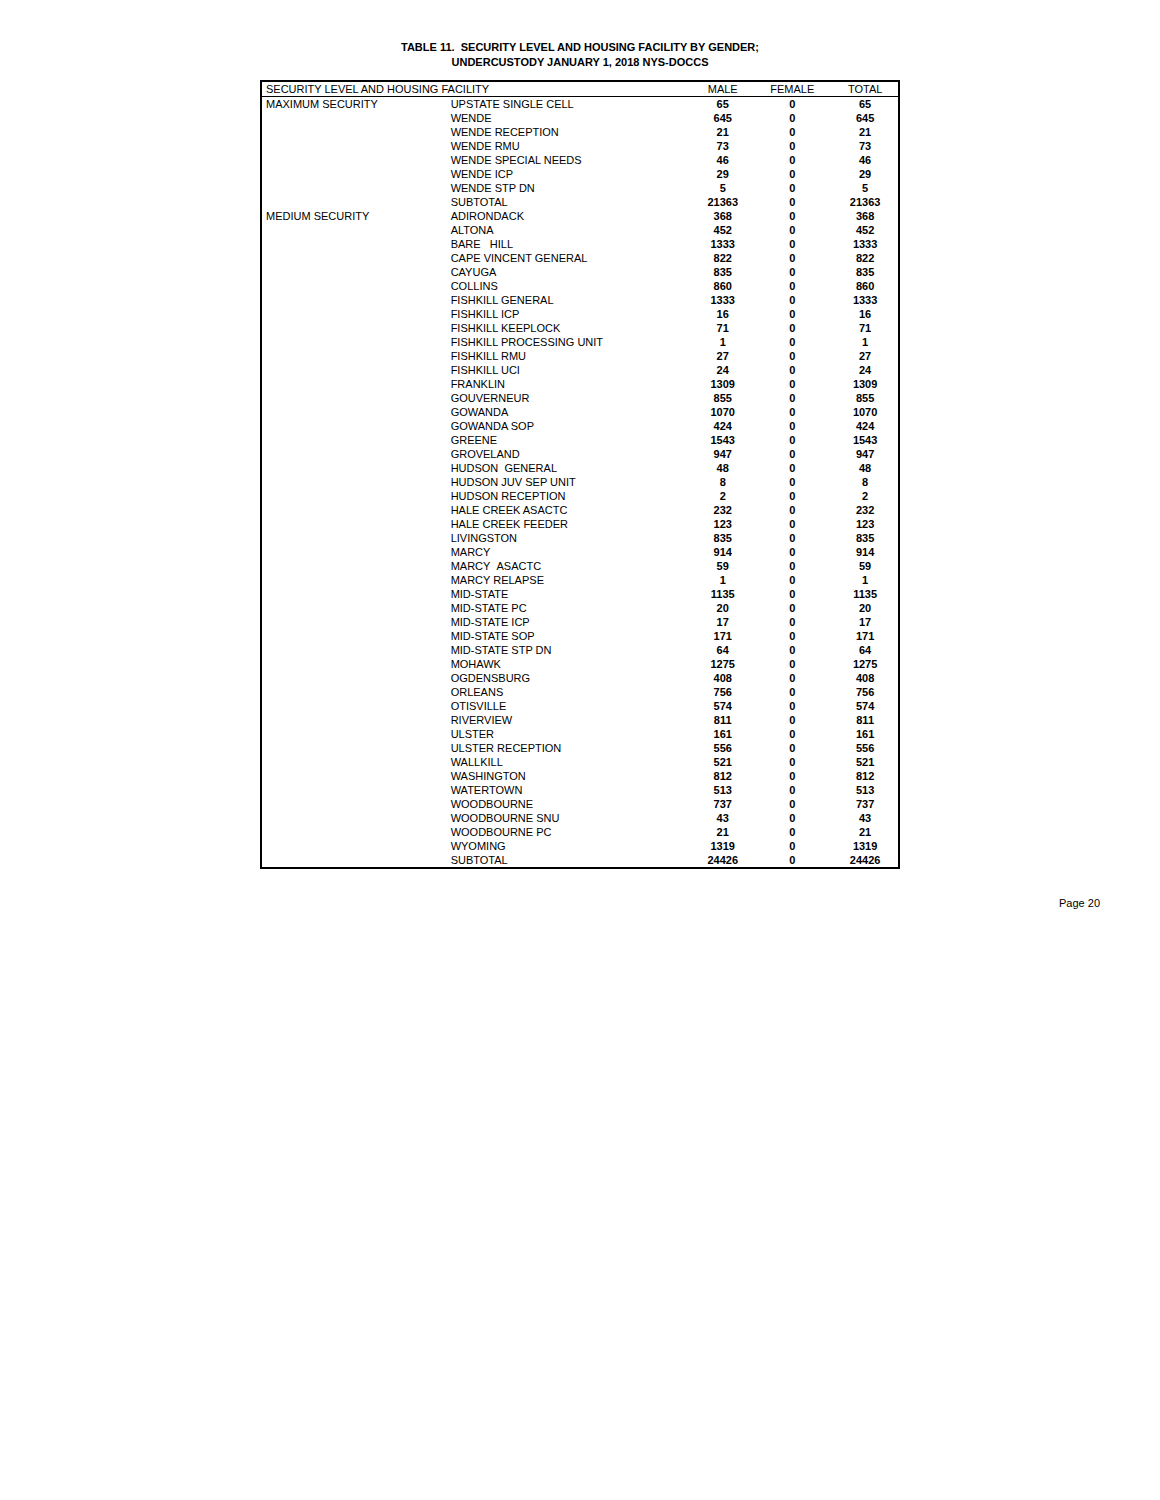TABLE 11. SECURITY LEVEL AND HOUSING FACILITY BY GENDER; UNDERCUSTODY JANUARY 1, 2018 NYS-DOCCS
| SECURITY LEVEL AND HOUSING FACILITY | MALE | FEMALE | TOTAL |
| --- | --- | --- | --- |
| MAXIMUM SECURITY | UPSTATE SINGLE CELL | 65 | 0 | 65 |
| | WENDE | 645 | 0 | 645 |
| | WENDE RECEPTION | 21 | 0 | 21 |
| | WENDE RMU | 73 | 0 | 73 |
| | WENDE SPECIAL NEEDS | 46 | 0 | 46 |
| | WENDE ICP | 29 | 0 | 29 |
| | WENDE STP DN | 5 | 0 | 5 |
| | SUBTOTAL | 21363 | 0 | 21363 |
| MEDIUM SECURITY | ADIRONDACK | 368 | 0 | 368 |
| | ALTONA | 452 | 0 | 452 |
| | BARE HILL | 1333 | 0 | 1333 |
| | CAPE VINCENT GENERAL | 822 | 0 | 822 |
| | CAYUGA | 835 | 0 | 835 |
| | COLLINS | 860 | 0 | 860 |
| | FISHKILL GENERAL | 1333 | 0 | 1333 |
| | FISHKILL ICP | 16 | 0 | 16 |
| | FISHKILL KEEPLOCK | 71 | 0 | 71 |
| | FISHKILL PROCESSING UNIT | 1 | 0 | 1 |
| | FISHKILL RMU | 27 | 0 | 27 |
| | FISHKILL UCI | 24 | 0 | 24 |
| | FRANKLIN | 1309 | 0 | 1309 |
| | GOUVERNEUR | 855 | 0 | 855 |
| | GOWANDA | 1070 | 0 | 1070 |
| | GOWANDA SOP | 424 | 0 | 424 |
| | GREENE | 1543 | 0 | 1543 |
| | GROVELAND | 947 | 0 | 947 |
| | HUDSON GENERAL | 48 | 0 | 48 |
| | HUDSON JUV SEP UNIT | 8 | 0 | 8 |
| | HUDSON RECEPTION | 2 | 0 | 2 |
| | HALE CREEK ASACTC | 232 | 0 | 232 |
| | HALE CREEK FEEDER | 123 | 0 | 123 |
| | LIVINGSTON | 835 | 0 | 835 |
| | MARCY | 914 | 0 | 914 |
| | MARCY ASACTC | 59 | 0 | 59 |
| | MARCY RELAPSE | 1 | 0 | 1 |
| | MID-STATE | 1135 | 0 | 1135 |
| | MID-STATE PC | 20 | 0 | 20 |
| | MID-STATE ICP | 17 | 0 | 17 |
| | MID-STATE SOP | 171 | 0 | 171 |
| | MID-STATE STP DN | 64 | 0 | 64 |
| | MOHAWK | 1275 | 0 | 1275 |
| | OGDENSBURG | 408 | 0 | 408 |
| | ORLEANS | 756 | 0 | 756 |
| | OTISVILLE | 574 | 0 | 574 |
| | RIVERVIEW | 811 | 0 | 811 |
| | ULSTER | 161 | 0 | 161 |
| | ULSTER RECEPTION | 556 | 0 | 556 |
| | WALLKILL | 521 | 0 | 521 |
| | WASHINGTON | 812 | 0 | 812 |
| | WATERTOWN | 513 | 0 | 513 |
| | WOODBOURNE | 737 | 0 | 737 |
| | WOODBOURNE SNU | 43 | 0 | 43 |
| | WOODBOURNE PC | 21 | 0 | 21 |
| | WYOMING | 1319 | 0 | 1319 |
| | SUBTOTAL | 24426 | 0 | 24426 |
Page 20